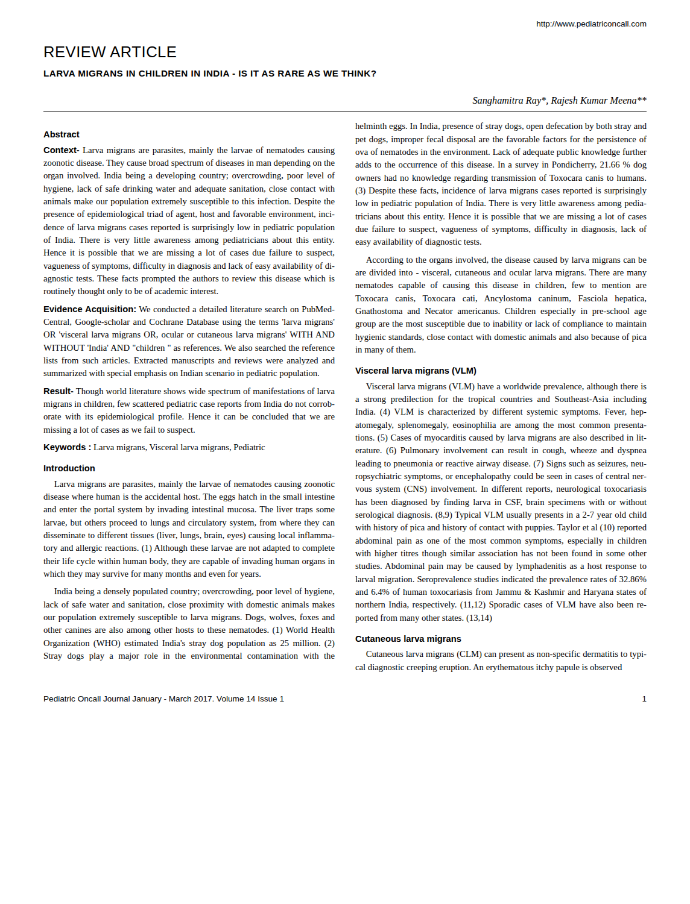http://www.pediatriconcall.com
REVIEW ARTICLE
LARVA MIGRANS IN CHILDREN IN INDIA - IS IT AS RARE AS WE THINK?
Sanghamitra Ray*, Rajesh Kumar Meena**
Abstract
Context- Larva migrans are parasites, mainly the larvae of nematodes causing zoonotic disease. They cause broad spectrum of diseases in man depending on the organ involved. India being a developing country; overcrowding, poor level of hygiene, lack of safe drinking water and adequate sanitation, close contact with animals make our population extremely susceptible to this infection. Despite the presence of epidemiological triad of agent, host and favorable environment, incidence of larva migrans cases reported is surprisingly low in pediatric population of India. There is very little awareness among pediatricians about this entity. Hence it is possible that we are missing a lot of cases due failure to suspect, vagueness of symptoms, difficulty in diagnosis and lack of easy availability of diagnostic tests. These facts prompted the authors to review this disease which is routinely thought only to be of academic interest.
Evidence Acquisition: We conducted a detailed literature search on PubMed-Central, Google-scholar and Cochrane Database using the terms 'larva migrans' OR 'visceral larva migrans OR, ocular or cutaneous larva migrans' WITH AND WITHOUT 'India' AND "children " as references. We also searched the reference lists from such articles. Extracted manuscripts and reviews were analyzed and summarized with special emphasis on Indian scenario in pediatric population.
Result- Though world literature shows wide spectrum of manifestations of larva migrans in children, few scattered pediatric case reports from India do not corroborate with its epidemiological profile. Hence it can be concluded that we are missing a lot of cases as we fail to suspect.
Keywords : Larva migrans, Visceral larva migrans, Pediatric
Introduction
Larva migrans are parasites, mainly the larvae of nematodes causing zoonotic disease where human is the accidental host. The eggs hatch in the small intestine and enter the portal system by invading intestinal mucosa. The liver traps some larvae, but others proceed to lungs and circulatory system, from where they can disseminate to different tissues (liver, lungs, brain, eyes) causing local inflammatory and allergic reactions. (1) Although these larvae are not adapted to complete their life cycle within human body, they are capable of invading human organs in which they may survive for many months and even for years.
India being a densely populated country; overcrowding, poor level of hygiene, lack of safe water and sanitation, close proximity with domestic animals makes our population extremely susceptible to larva migrans. Dogs, wolves, foxes and other canines are also among other hosts to these nematodes. (1) World Health Organization (WHO) estimated India's stray dog population as 25 million. (2) Stray dogs play a major role in the environmental contamination with the helminth eggs. In India, presence of stray dogs, open defecation by both stray and pet dogs, improper fecal disposal are the favorable factors for the persistence of ova of nematodes in the environment. Lack of adequate public knowledge further adds to the occurrence of this disease. In a survey in Pondicherry, 21.66 % dog owners had no knowledge regarding transmission of Toxocara canis to humans. (3) Despite these facts, incidence of larva migrans cases reported is surprisingly low in pediatric population of India. There is very little awareness among pediatricians about this entity. Hence it is possible that we are missing a lot of cases due failure to suspect, vagueness of symptoms, difficulty in diagnosis, lack of easy availability of diagnostic tests.
According to the organs involved, the disease caused by larva migrans can be are divided into - visceral, cutaneous and ocular larva migrans. There are many nematodes capable of causing this disease in children, few to mention are Toxocara canis, Toxocara cati, Ancylostoma caninum, Fasciola hepatica, Gnathostoma and Necator americanus. Children especially in pre-school age group are the most susceptible due to inability or lack of compliance to maintain hygienic standards, close contact with domestic animals and also because of pica in many of them.
Visceral larva migrans (VLM)
Visceral larva migrans (VLM) have a worldwide prevalence, although there is a strong predilection for the tropical countries and Southeast-Asia including India. (4) VLM is characterized by different systemic symptoms. Fever, hepatomegaly, splenomegaly, eosinophilia are among the most common presentations. (5) Cases of myocarditis caused by larva migrans are also described in literature. (6) Pulmonary involvement can result in cough, wheeze and dyspnea leading to pneumonia or reactive airway disease. (7) Signs such as seizures, neuropsychiatric symptoms, or encephalopathy could be seen in cases of central nervous system (CNS) involvement. In different reports, neurological toxocariasis has been diagnosed by finding larva in CSF, brain specimens with or without serological diagnosis. (8,9) Typical VLM usually presents in a 2-7 year old child with history of pica and history of contact with puppies. Taylor et al (10) reported abdominal pain as one of the most common symptoms, especially in children with higher titres though similar association has not been found in some other studies. Abdominal pain may be caused by lymphadenitis as a host response to larval migration. Seroprevalence studies indicated the prevalence rates of 32.86% and 6.4% of human toxocariasis from Jammu & Kashmir and Haryana states of northern India, respectively. (11,12) Sporadic cases of VLM have also been reported from many other states. (13,14)
Cutaneous larva migrans
Cutaneous larva migrans (CLM) can present as non-specific dermatitis to typical diagnostic creeping eruption. An erythematous itchy papule is observed
Pediatric Oncall Journal January - March 2017. Volume 14 Issue 1 1